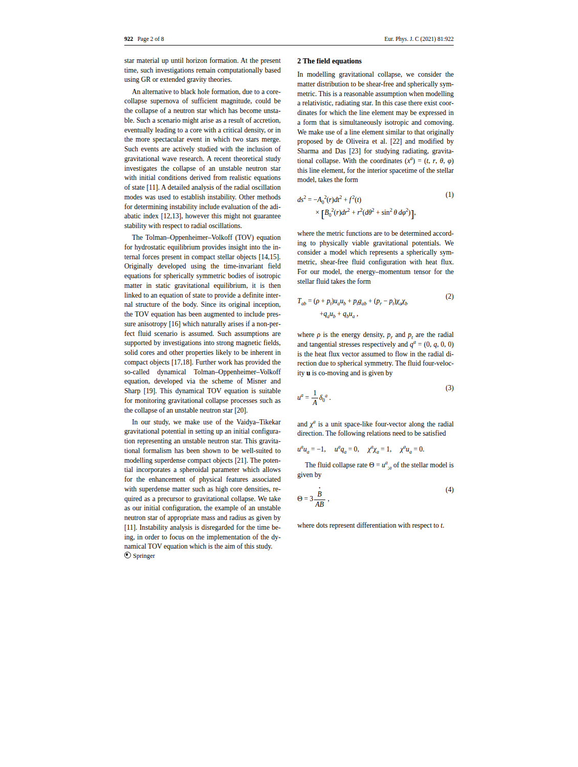922 Page 2 of 8
Eur. Phys. J. C (2021) 81:922
star material up until horizon formation. At the present time, such investigations remain computationally based using GR or extended gravity theories.
An alternative to black hole formation, due to a core-collapse supernova of sufficient magnitude, could be the collapse of a neutron star which has become unstable. Such a scenario might arise as a result of accretion, eventually leading to a core with a critical density, or in the more spectacular event in which two stars merge. Such events are actively studied with the inclusion of gravitational wave research. A recent theoretical study investigates the collapse of an unstable neutron star with initial conditions derived from realistic equations of state [11]. A detailed analysis of the radial oscillation modes was used to establish instability. Other methods for determining instability include evaluation of the adiabatic index [12,13], however this might not guarantee stability with respect to radial oscillations.
The Tolman–Oppenheimer–Volkoff (TOV) equation for hydrostatic equilibrium provides insight into the internal forces present in compact stellar objects [14,15]. Originally developed using the time-invariant field equations for spherically symmetric bodies of isotropic matter in static gravitational equilibrium, it is then linked to an equation of state to provide a definite internal structure of the body. Since its original inception, the TOV equation has been augmented to include pressure anisotropy [16] which naturally arises if a non-perfect fluid scenario is assumed. Such assumptions are supported by investigations into strong magnetic fields, solid cores and other properties likely to be inherent in compact objects [17,18]. Further work has provided the so-called dynamical Tolman–Oppenheimer–Volkoff equation, developed via the scheme of Misner and Sharp [19]. This dynamical TOV equation is suitable for monitoring gravitational collapse processes such as the collapse of an unstable neutron star [20].
In our study, we make use of the Vaidya–Tikekar gravitational potential in setting up an initial configuration representing an unstable neutron star. This gravitational formalism has been shown to be well-suited to modelling superdense compact objects [21]. The potential incorporates a spheroidal parameter which allows for the enhancement of physical features associated with superdense matter such as high core densities, required as a precursor to gravitational collapse. We take as our initial configuration, the example of an unstable neutron star of appropriate mass and radius as given by [11]. Instability analysis is disregarded for the time being, in order to focus on the implementation of the dynamical TOV equation which is the aim of this study.
2 The field equations
In modelling gravitational collapse, we consider the matter distribution to be shear-free and spherically symmetric. This is a reasonable assumption when modelling a relativistic, radiating star. In this case there exist coordinates for which the line element may be expressed in a form that is simultaneously isotropic and comoving. We make use of a line element similar to that originally proposed by de Oliveira et al. [22] and modified by Sharma and Das [23] for studying radiating, gravitational collapse. With the coordinates (xa) = (t, r, θ, φ) this line element, for the interior spacetime of the stellar model, takes the form
ds2 = −A02(r)dt2 + f 2(t)
× [B02(r)dr2 + r2(dθ2 + sin2 θ dφ2)],
(1)
where the metric functions are to be determined according to physically viable gravitational potentials. We consider a model which represents a spherically symmetric, shear-free fluid configuration with heat flux. For our model, the energy–momentum tensor for the stellar fluid takes the form
Tab = (ρ + pt)uaub + ptgab + (pr − pt)χaχb
+qaub + qbua ,
(2)
where ρ is the energy density, pr and pt are the radial and tangential stresses respectively and qa = (0, q, 0, 0) is the heat flux vector assumed to flow in the radial direction due to spherical symmetry. The fluid four-velocity u is co-moving and is given by
ua = 1 A δ0a .
(3)
and χa is a unit space-like four-vector along the radial direction. The following relations need to be satisfied
uaua = −1, uaqa = 0, χaχa = 1, χaua = 0.
The fluid collapse rate Θ = ua;a of the stellar model is given by
Θ = 3BAB ,
(4)
where dots represent differentiation with respect to t.
Springer